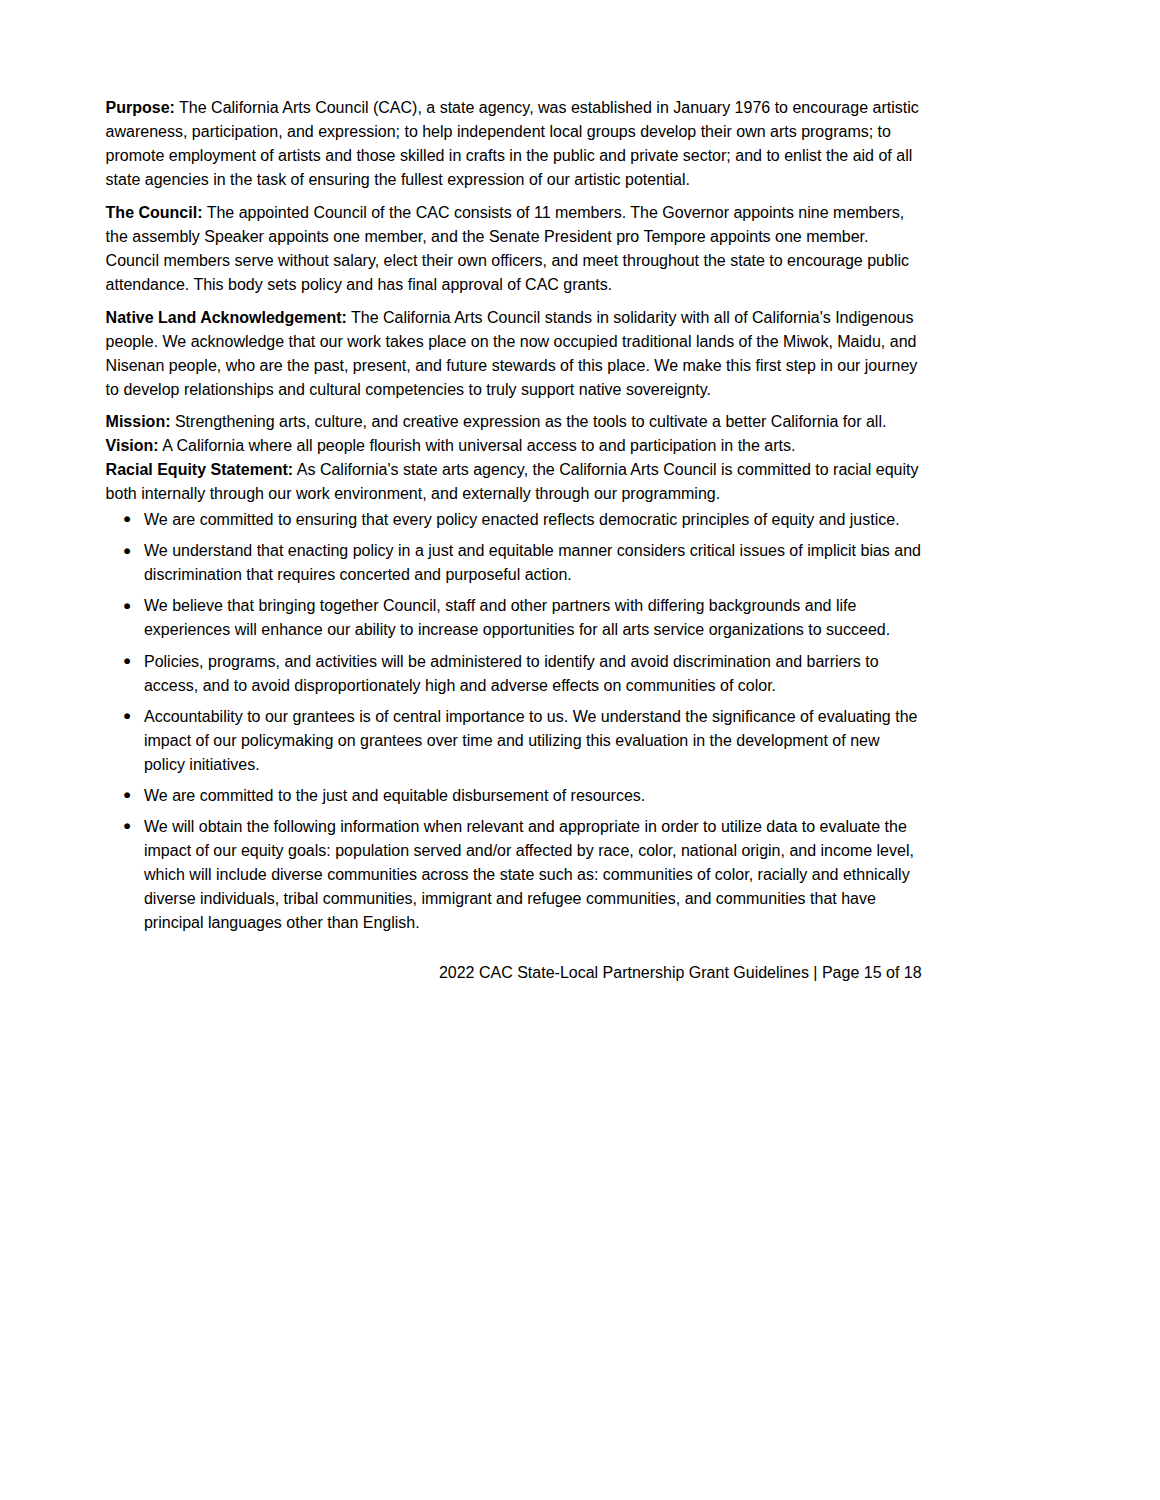Purpose: The California Arts Council (CAC), a state agency, was established in January 1976 to encourage artistic awareness, participation, and expression; to help independent local groups develop their own arts programs; to promote employment of artists and those skilled in crafts in the public and private sector; and to enlist the aid of all state agencies in the task of ensuring the fullest expression of our artistic potential.
The Council: The appointed Council of the CAC consists of 11 members. The Governor appoints nine members, the assembly Speaker appoints one member, and the Senate President pro Tempore appoints one member. Council members serve without salary, elect their own officers, and meet throughout the state to encourage public attendance. This body sets policy and has final approval of CAC grants.
Native Land Acknowledgement: The California Arts Council stands in solidarity with all of California's Indigenous people. We acknowledge that our work takes place on the now occupied traditional lands of the Miwok, Maidu, and Nisenan people, who are the past, present, and future stewards of this place. We make this first step in our journey to develop relationships and cultural competencies to truly support native sovereignty.
Mission: Strengthening arts, culture, and creative expression as the tools to cultivate a better California for all.
Vision: A California where all people flourish with universal access to and participation in the arts.
Racial Equity Statement: As California's state arts agency, the California Arts Council is committed to racial equity both internally through our work environment, and externally through our programming.
We are committed to ensuring that every policy enacted reflects democratic principles of equity and justice.
We understand that enacting policy in a just and equitable manner considers critical issues of implicit bias and discrimination that requires concerted and purposeful action.
We believe that bringing together Council, staff and other partners with differing backgrounds and life experiences will enhance our ability to increase opportunities for all arts service organizations to succeed.
Policies, programs, and activities will be administered to identify and avoid discrimination and barriers to access, and to avoid disproportionately high and adverse effects on communities of color.
Accountability to our grantees is of central importance to us. We understand the significance of evaluating the impact of our policymaking on grantees over time and utilizing this evaluation in the development of new policy initiatives.
We are committed to the just and equitable disbursement of resources.
We will obtain the following information when relevant and appropriate in order to utilize data to evaluate the impact of our equity goals: population served and/or affected by race, color, national origin, and income level, which will include diverse communities across the state such as: communities of color, racially and ethnically diverse individuals, tribal communities, immigrant and refugee communities, and communities that have principal languages other than English.
2022 CAC State-Local Partnership Grant Guidelines | Page 15 of 18